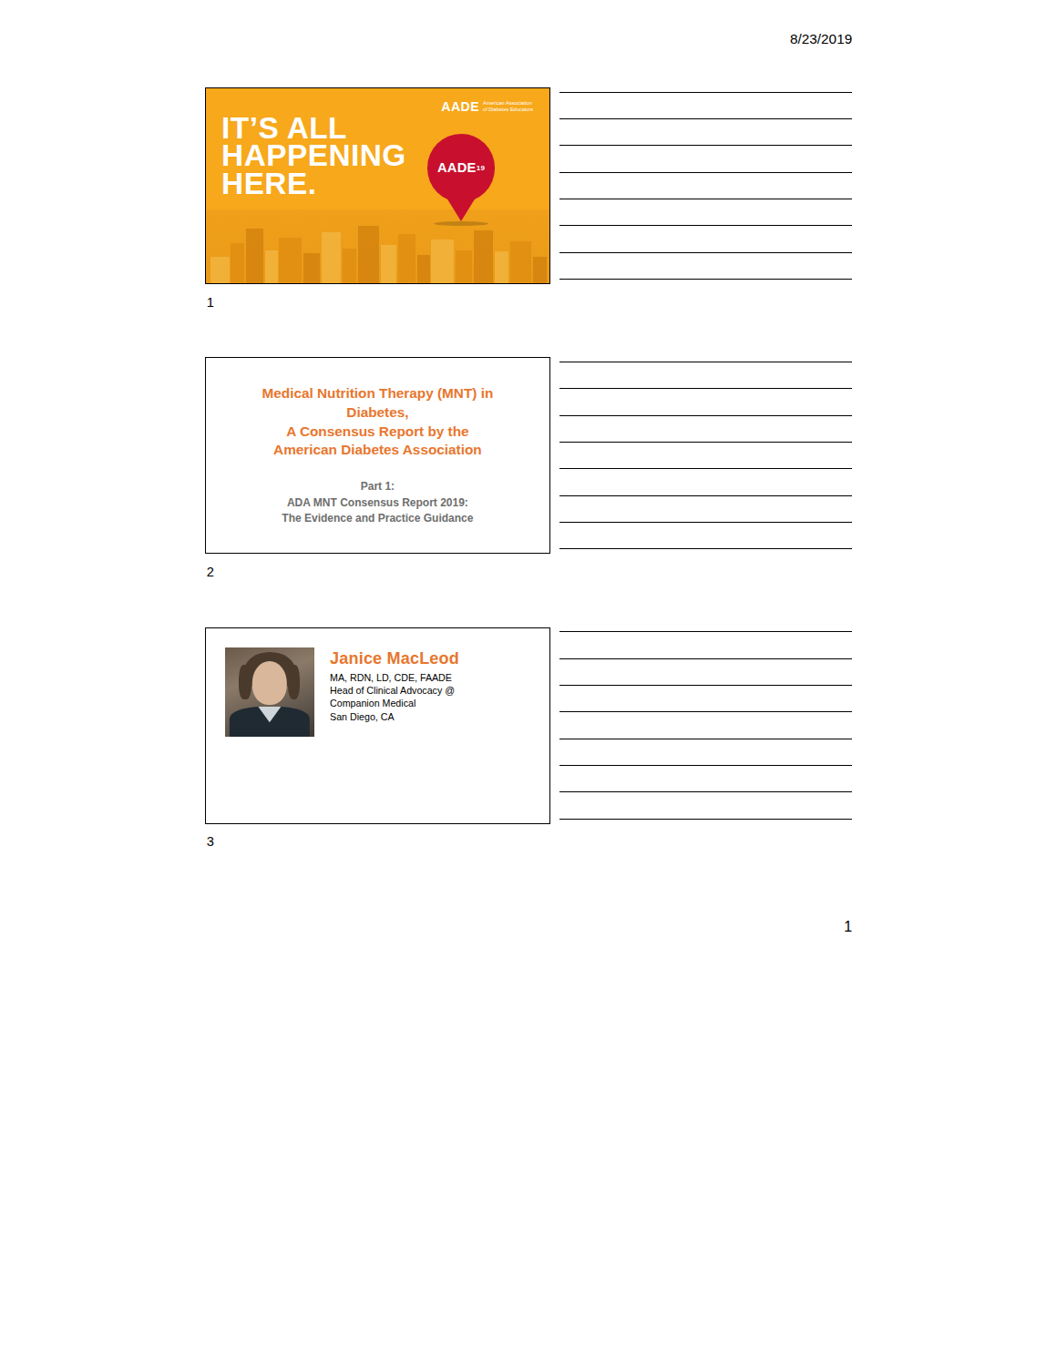8/23/2019
AADE American Association of Diabetes Educators
IT’S ALL
HAPPENING
HERE.
AADE19
1
Medical Nutrition Therapy (MNT) in Diabetes,
A Consensus Report by the
American Diabetes Association
Part 1:
ADA MNT Consensus Report 2019:
The Evidence and Practice Guidance
2
Janice MacLeod
MA, RDN, LD, CDE, FAADE
Head of Clinical Advocacy @
Companion Medical
San Diego, CA
3
1